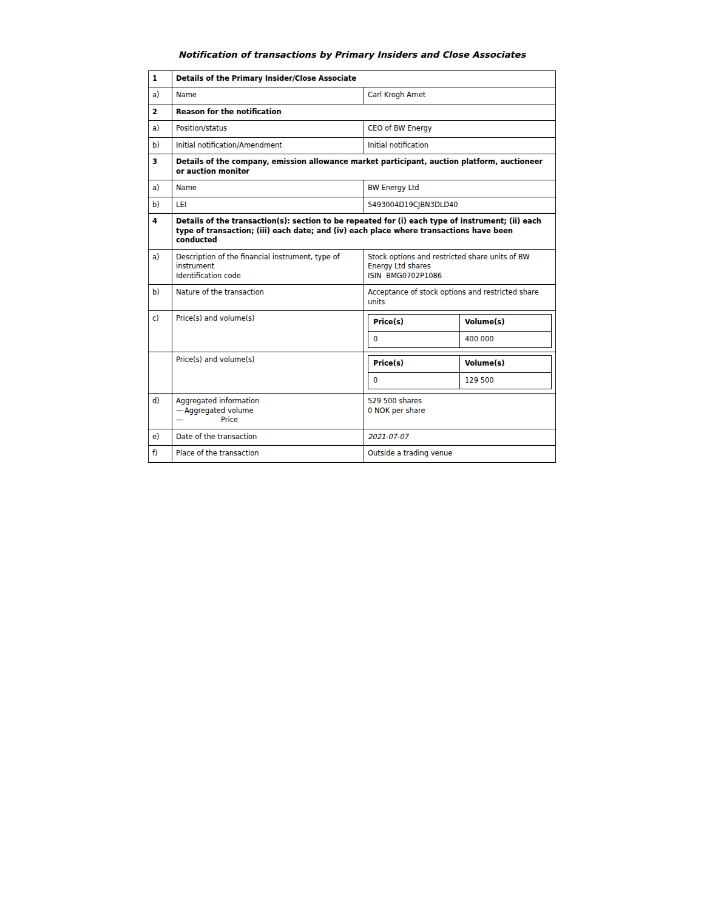Notification of transactions by Primary Insiders and Close Associates
| 1 | Details of the Primary Insider/Close Associate |
| a) | Name | Carl Krogh Arnet |
| 2 | Reason for the notification |
| a) | Position/status | CEO of BW Energy |
| b) | Initial notification/Amendment | Initial notification |
| 3 | Details of the company, emission allowance market participant, auction platform, auctioneer or auction monitor |
| a) | Name | BW Energy Ltd |
| b) | LEI | 5493004D19CJBN3DLD40 |
| 4 | Details of the transaction(s): section to be repeated for (i) each type of instrument; (ii) each type of transaction; (iii) each date; and (iv) each place where transactions have been conducted |
| a) | Description of the financial instrument, type of instrument Identification code | Stock options and restricted share units of BW Energy Ltd shares ISIN BMG0702P1086 |
| b) | Nature of the transaction | Acceptance of stock options and restricted share units |
| c) | Price(s) and volume(s) | / Price(s) / Volume(s) / / --- / --- / / 0 / 400 000 / |
| | Price(s) and volume(s) | / Price(s) / Volume(s) / / --- / --- / / 0 / 129 500 / |
| d) | Aggregated information — Aggregated volume — Price | 529 500 shares 0 NOK per share |
| e) | Date of the transaction | 2021-07-07 |
| f) | Place of the transaction | Outside a trading venue |